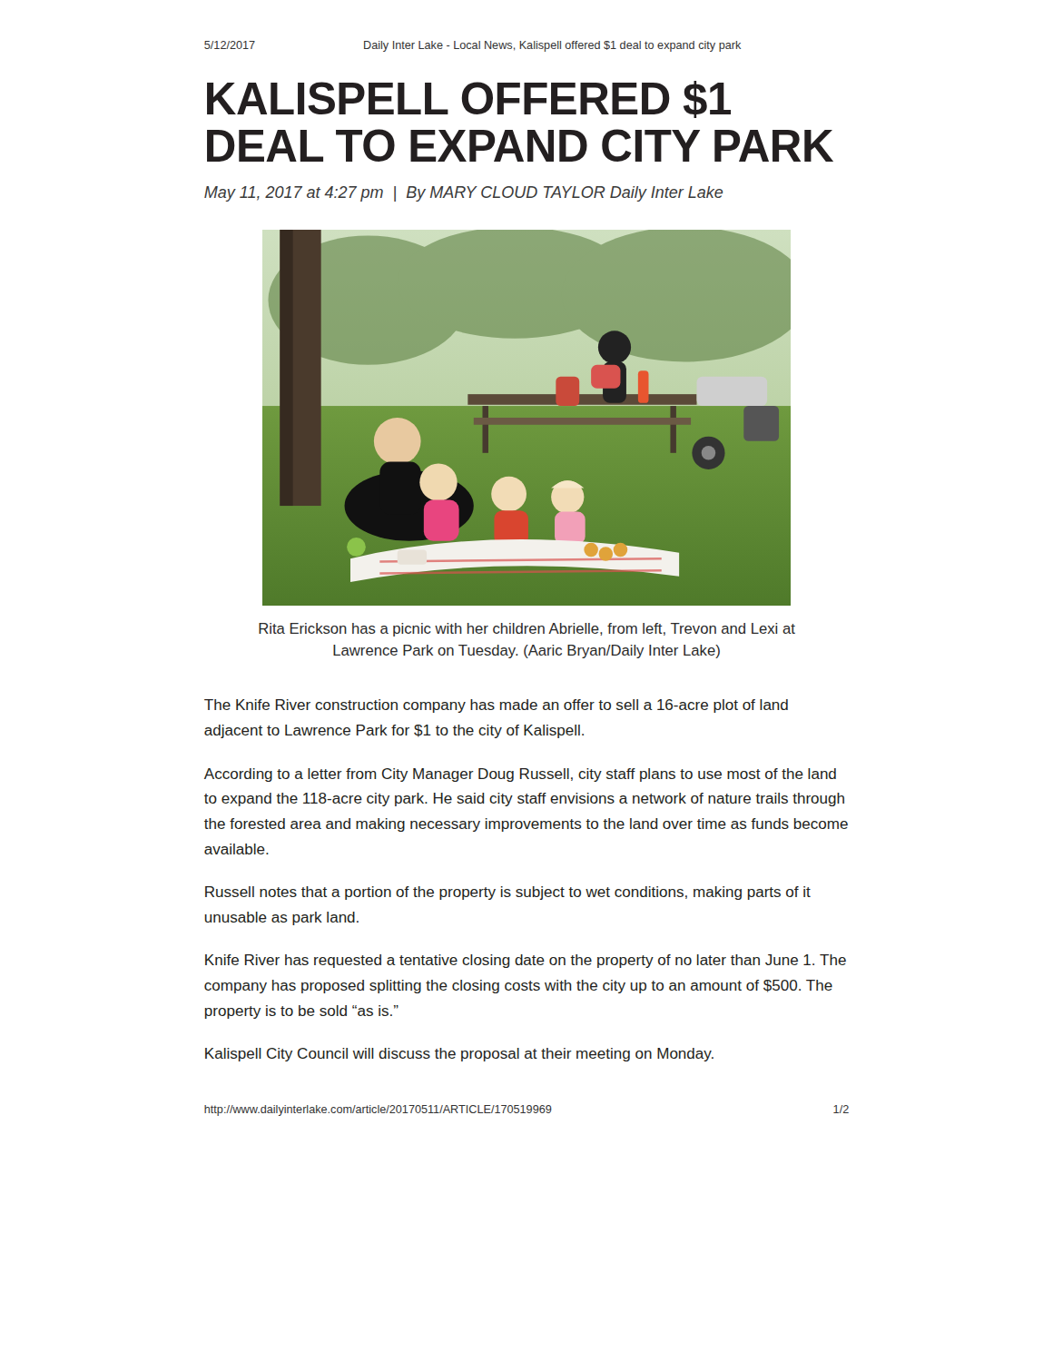5/12/2017 Daily Inter Lake - Local News, Kalispell offered $1 deal to expand city park
Kalispell offered $1 deal to expand city park
May 11, 2017 at 4:27 pm | By MARY CLOUD TAYLOR Daily Inter Lake
Rita Erickson has a picnic with her children Abrielle, from left, Trevon and Lexi at Lawrence Park on Tuesday. (Aaric Bryan/Daily Inter Lake)
The Knife River construction company has made an offer to sell a 16-acre plot of land adjacent to Lawrence Park for $1 to the city of Kalispell.
According to a letter from City Manager Doug Russell, city staff plans to use most of the land to expand the 118-acre city park. He said city staff envisions a network of nature trails through the forested area and making necessary improvements to the land over time as funds become available.
Russell notes that a portion of the property is subject to wet conditions, making parts of it unusable as park land.
Knife River has requested a tentative closing date on the property of no later than June 1. The company has proposed splitting the closing costs with the city up to an amount of $500. The property is to be sold “as is.”
Kalispell City Council will discuss the proposal at their meeting on Monday.
http://www.dailyinterlake.com/article/20170511/ARTICLE/170519969 1/2